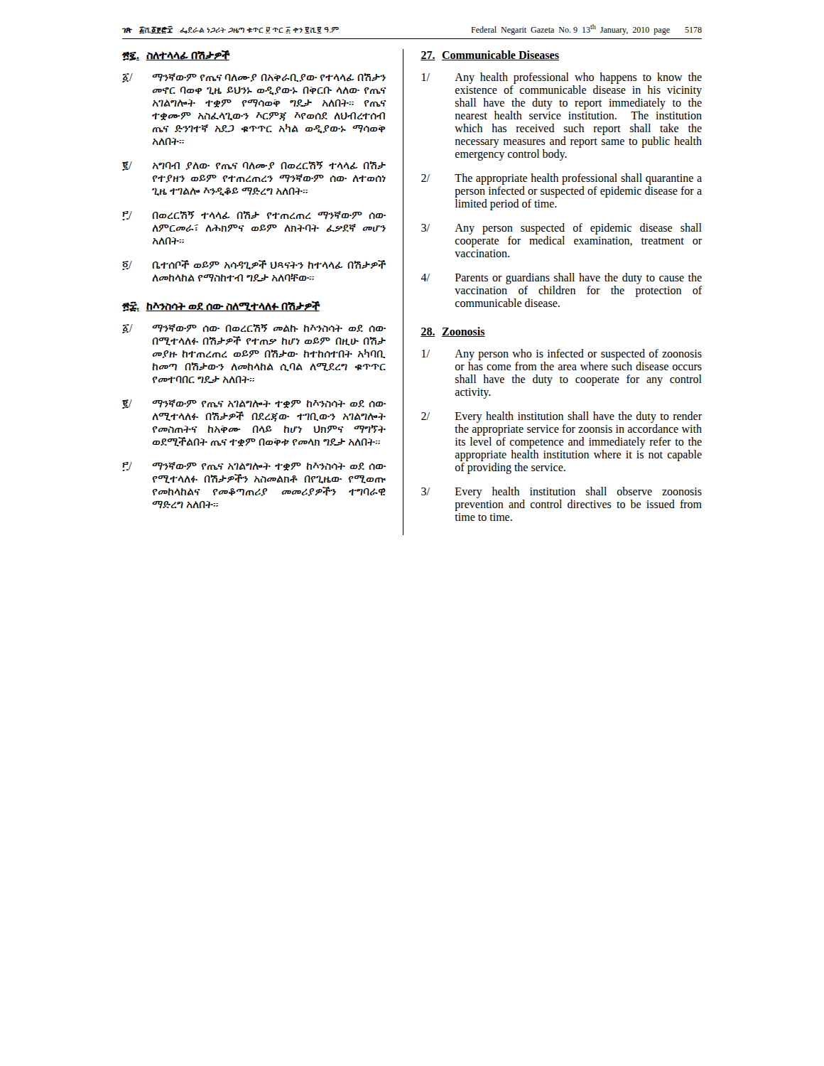ገጽ ፭ሺ፩፻፸፰ ፌደራል ነጋሪት ጋዜጣ ቁጥር ፱ ጥር ፭ ቀን ፪ሺ፪ ዓ.ም
Federal Negarit Gazeta No. 9 13th January, 2010 page 5178
፳፯. ስለተላላፊ በሽታዎች
፩/ ማንኛውም የጤና ባለሙያ በአቅራቢያው የተላላፊ በሽታን መኖር ባወቀ ጊዜ ይህንኑ ወዲያውኑ በቅርቡ ላለው የጤና አገልግሎት ተቋም የማሳወቅ ግዴታ አለበት። የጤና ተቋሙም አስፈላጊውን እርምጃ እየወሰደ ለህብረተሰብ ጤና ድንገተኛ አደጋ ቁጥጥር አካል ወዲያውኑ ማሳወቅ አለበት።
፪/ አግባብ ያለው የጤና ባለሙያ በወረርሽኝ ተላላፊ በሽታ የተያዘን ወይም የተጠረጠረን ማንኛውም ሰው ለተወሰነ ጊዜ ተገልሎ እንዲቆይ ማድረግ አለበት።
፫/ በወረርሽኝ ተላላፊ በሽታ የተጠረጠረ ማንኛውም ሰው ለምርመራ፣ ለሕክምና ወይም ለክትባት ፈቃደኛ መሆን አለበት።
፬/ ቤተሰቦች ወይም አሳዳጊዎች ህጻናትን ከተላላፊ በሽታዎች ለመከላከል የማስከተብ ግዴታ አለባቸው።
፳፰. ከእንስሳት ወደ ሰው ስለሚተላለፉ በሽታዎች
፩/ ማንኛውም ሰው በወረርሽኝ መልኩ ከእንስሳት ወደ ሰው በሚተላለፉ በሽታዎች የተጠቃ ከሆነ ወይም በዚሁ በሽታ መያዙ ከተጠረጠረ ወይም በሽታው ከተከሰተበት አካባቢ ከመጣ በሽታውን ለመከላከል ሲባል ለሚደረግ ቁጥጥር የመተባበር ግዴታ አለበት።
፪/ ማንኛውም የጤና አገልግሎት ተቋም ከእንስሳት ወደ ሰው ለሚተላለፉ በሽታዎች በደረጃው ተገቢውን አገልግሎት የመስጠትና ከአቅሙ በላይ ከሆነ ህክምና ማግኘት ወደሚችልበት ጤና ተቋም በወቅቱ የመላክ ግዴታ አለበት።
፫/ ማንኛውም የጤና አገልግሎት ተቋም ከእንስሳት ወደ ሰው የሚተላለፉ በሽታዎችን አስመልክቶ በየጊዜው የሚወጡ የመከላከልና የመቆጣጠሪያ መመሪያዎችን ተግባራዊ ማድረግ አለበት።
27. Communicable Diseases
1/ Any health professional who happens to know the existence of communicable disease in his vicinity shall have the duty to report immediately to the nearest health service institution. The institution which has received such report shall take the necessary measures and report same to public health emergency control body.
2/ The appropriate health professional shall quarantine a person infected or suspected of epidemic disease for a limited period of time.
3/ Any person suspected of epidemic disease shall cooperate for medical examination, treatment or vaccination.
4/ Parents or guardians shall have the duty to cause the vaccination of children for the protection of communicable disease.
28. Zoonosis
1/ Any person who is infected or suspected of zoonosis or has come from the area where such disease occurs shall have the duty to cooperate for any control activity.
2/ Every health institution shall have the duty to render the appropriate service for zoonsis in accordance with its level of competence and immediately refer to the appropriate health institution where it is not capable of providing the service.
3/ Every health institution shall observe zoonosis prevention and control directives to be issued from time to time.